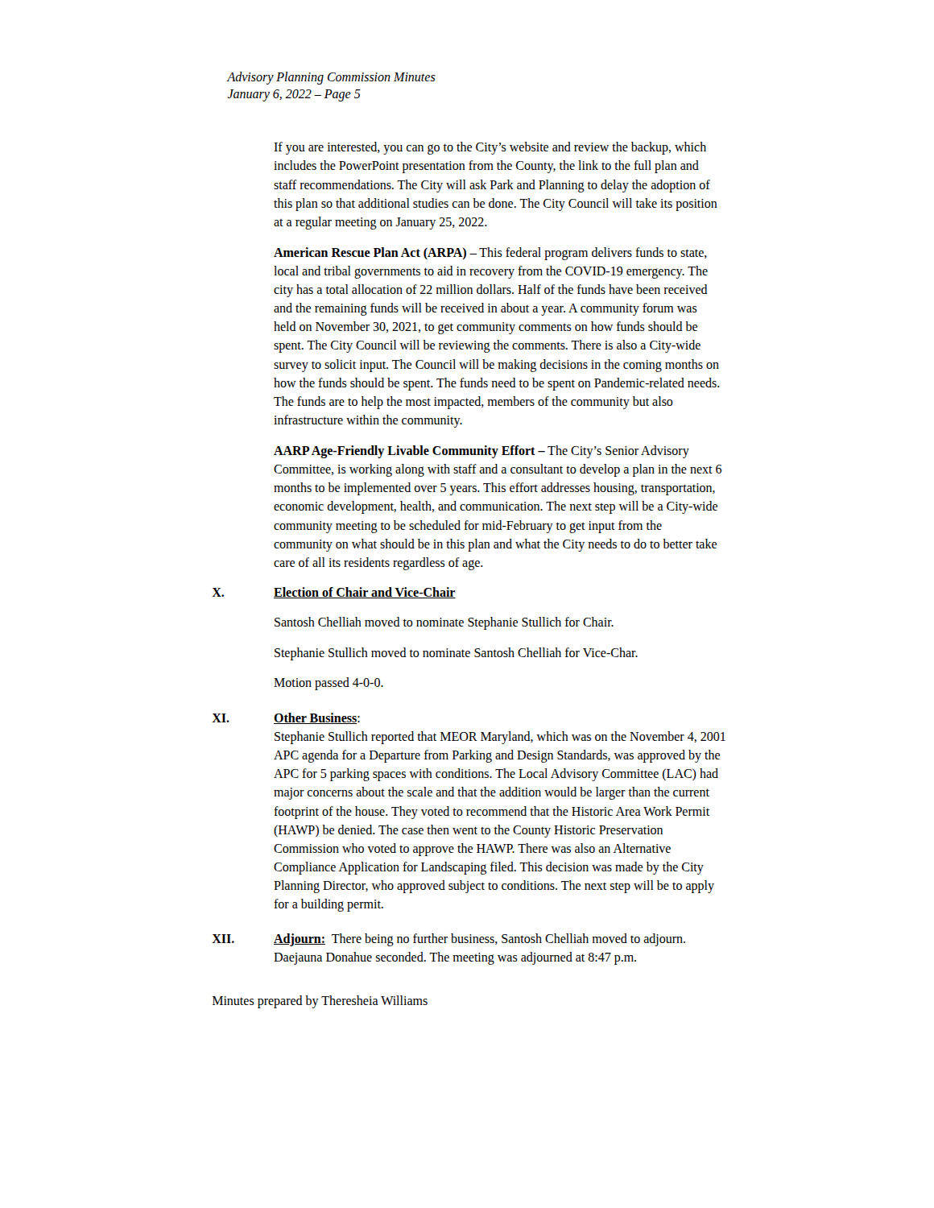Advisory Planning Commission Minutes
January 6, 2022 – Page 5
If you are interested, you can go to the City’s website and review the backup, which includes the PowerPoint presentation from the County, the link to the full plan and staff recommendations. The City will ask Park and Planning to delay the adoption of this plan so that additional studies can be done. The City Council will take its position at a regular meeting on January 25, 2022.
American Rescue Plan Act (ARPA) – This federal program delivers funds to state, local and tribal governments to aid in recovery from the COVID-19 emergency. The city has a total allocation of 22 million dollars. Half of the funds have been received and the remaining funds will be received in about a year. A community forum was held on November 30, 2021, to get community comments on how funds should be spent. The City Council will be reviewing the comments. There is also a City-wide survey to solicit input. The Council will be making decisions in the coming months on how the funds should be spent. The funds need to be spent on Pandemic-related needs. The funds are to help the most impacted, members of the community but also infrastructure within the community.
AARP Age-Friendly Livable Community Effort – The City’s Senior Advisory Committee, is working along with staff and a consultant to develop a plan in the next 6 months to be implemented over 5 years. This effort addresses housing, transportation, economic development, health, and communication. The next step will be a City-wide community meeting to be scheduled for mid-February to get input from the community on what should be in this plan and what the City needs to do to better take care of all its residents regardless of age.
X.
Election of Chair and Vice-Chair
Santosh Chelliah moved to nominate Stephanie Stullich for Chair.
Stephanie Stullich moved to nominate Santosh Chelliah for Vice-Char.
Motion passed 4-0-0.
XI.
Other Business:
Stephanie Stullich reported that MEOR Maryland, which was on the November 4, 2001 APC agenda for a Departure from Parking and Design Standards, was approved by the APC for 5 parking spaces with conditions. The Local Advisory Committee (LAC) had major concerns about the scale and that the addition would be larger than the current footprint of the house. They voted to recommend that the Historic Area Work Permit (HAWP) be denied. The case then went to the County Historic Preservation Commission who voted to approve the HAWP. There was also an Alternative Compliance Application for Landscaping filed. This decision was made by the City Planning Director, who approved subject to conditions. The next step will be to apply for a building permit.
XII.
Adjourn: There being no further business, Santosh Chelliah moved to adjourn. Daejauna Donahue seconded. The meeting was adjourned at 8:47 p.m.
Minutes prepared by Theresheia Williams